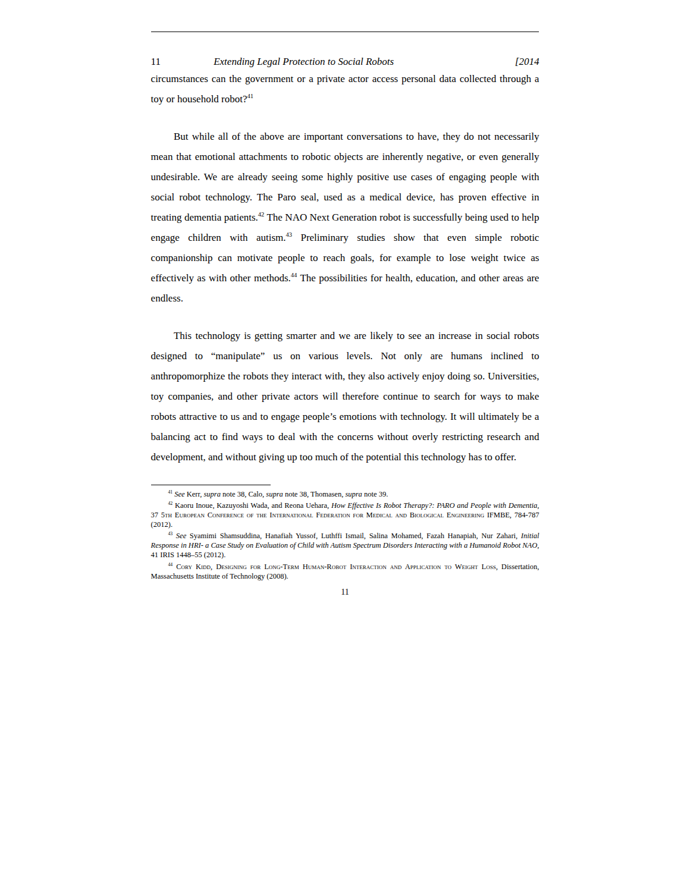11 Extending Legal Protection to Social Robots [2014
circumstances can the government or a private actor access personal data collected through a toy or household robot?41
But while all of the above are important conversations to have, they do not necessarily mean that emotional attachments to robotic objects are inherently negative, or even generally undesirable. We are already seeing some highly positive use cases of engaging people with social robot technology. The Paro seal, used as a medical device, has proven effective in treating dementia patients.42 The NAO Next Generation robot is successfully being used to help engage children with autism.43 Preliminary studies show that even simple robotic companionship can motivate people to reach goals, for example to lose weight twice as effectively as with other methods.44 The possibilities for health, education, and other areas are endless.
This technology is getting smarter and we are likely to see an increase in social robots designed to “manipulate” us on various levels. Not only are humans inclined to anthropomorphize the robots they interact with, they also actively enjoy doing so. Universities, toy companies, and other private actors will therefore continue to search for ways to make robots attractive to us and to engage people’s emotions with technology. It will ultimately be a balancing act to find ways to deal with the concerns without overly restricting research and development, and without giving up too much of the potential this technology has to offer.
41 See Kerr, supra note 38, Calo, supra note 38, Thomasen, supra note 39.
42 Kaoru Inoue, Kazuyoshi Wada, and Reona Uehara, How Effective Is Robot Therapy?: PARO and People with Dementia, 37 5th European Conference of the International Federation for Medical and Biological Engineering IFMBE, 784-787 (2012).
43 See Syamimi Shamsuddina, Hanafiah Yussof, Luthffi Ismail, Salina Mohamed, Fazah Hanapiah, Nur Zahari, Initial Response in HRI- a Case Study on Evaluation of Child with Autism Spectrum Disorders Interacting with a Humanoid Robot NAO, 41 IRIS 1448–55 (2012).
44 Cory Kidd, Designing for Long-Term Human-Robot Interaction and Application to Weight Loss, Dissertation, Massachusetts Institute of Technology (2008).
11